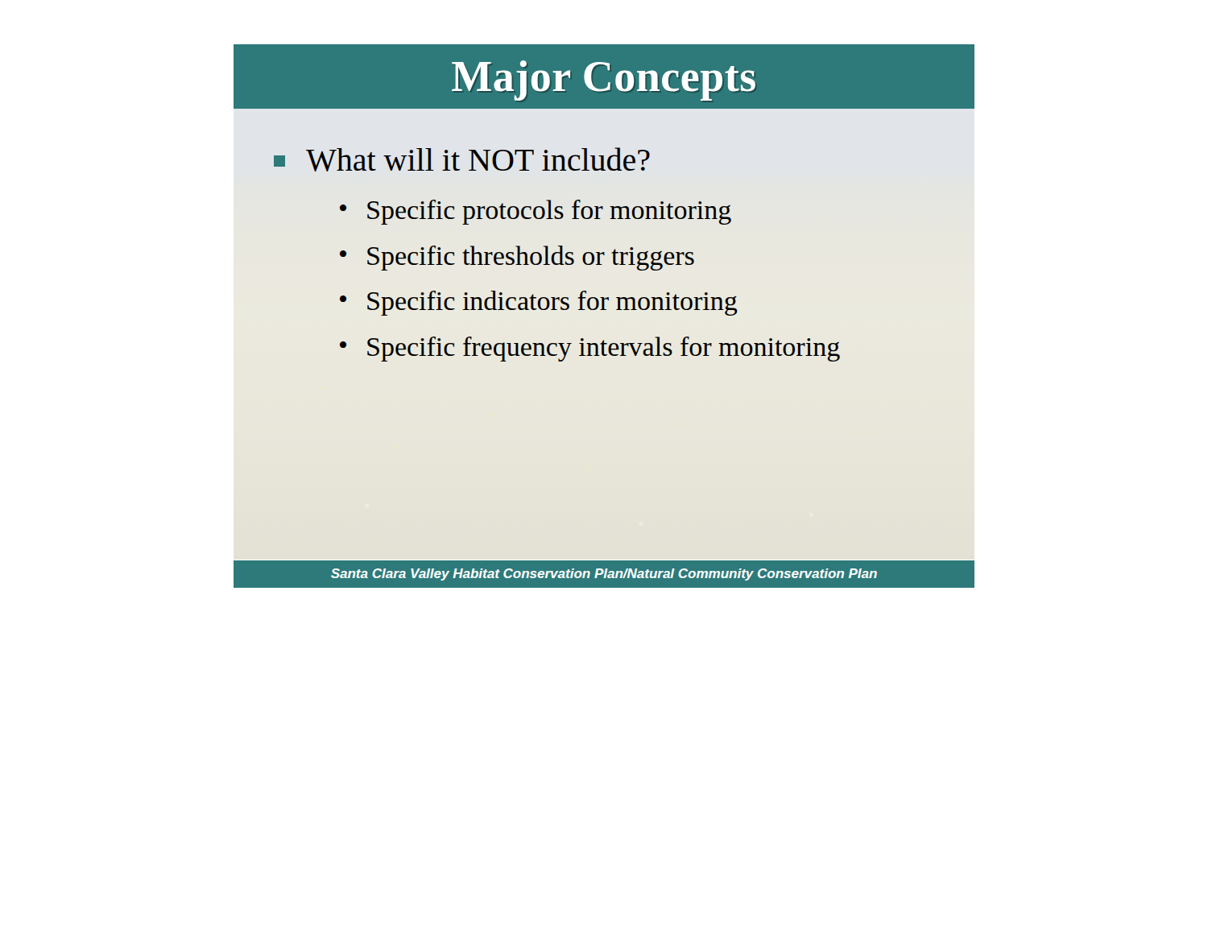Major Concepts
What will it NOT include?
Specific protocols for monitoring
Specific thresholds or triggers
Specific indicators for monitoring
Specific frequency intervals for monitoring
Santa Clara Valley Habitat Conservation Plan/Natural Community Conservation Plan